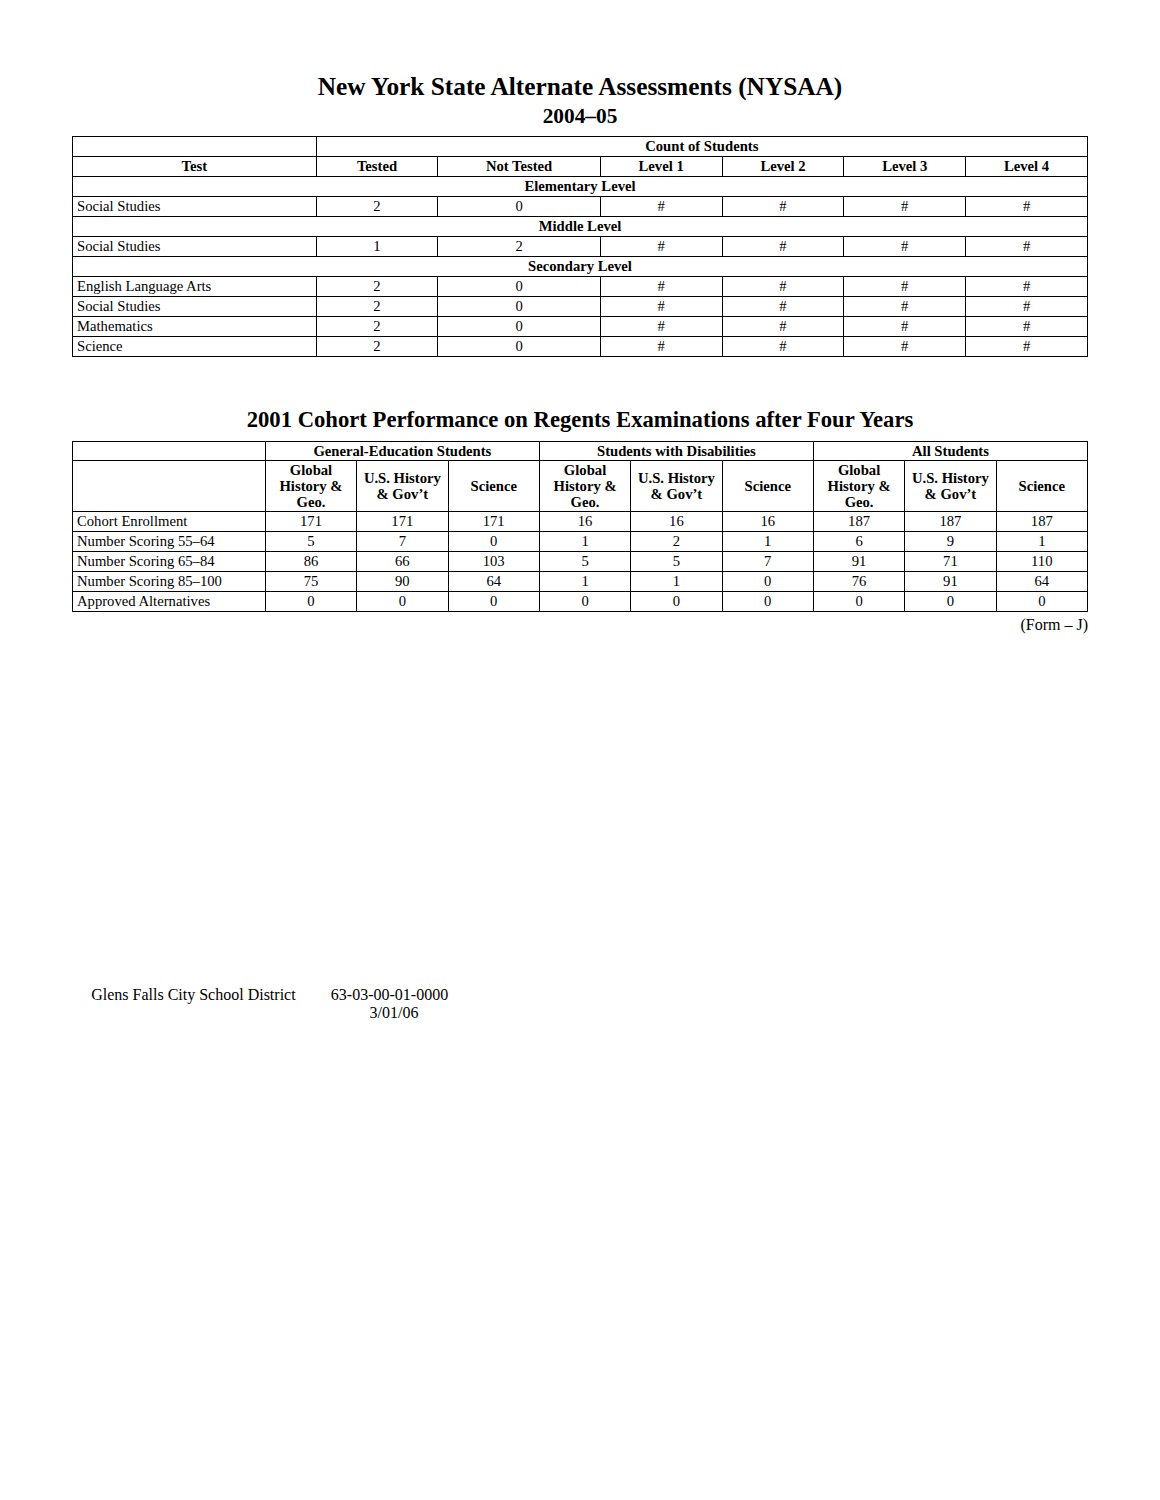New York State Alternate Assessments (NYSAA)
2004–05
| | Count of Students |
| Test | Tested | Not Tested | Level 1 | Level 2 | Level 3 | Level 4 |
| Elementary Level |
| Social Studies | 2 | 0 | # | # | # | # |
| Middle Level |
| Social Studies | 1 | 2 | # | # | # | # |
| Secondary Level |
| English Language Arts | 2 | 0 | # | # | # | # |
| Social Studies | 2 | 0 | # | # | # | # |
| Mathematics | 2 | 0 | # | # | # | # |
| Science | 2 | 0 | # | # | # | # |
2001 Cohort Performance on Regents Examinations after Four Years
| | General-Education Students | Students with Disabilities | All Students |
| | Global History & Geo. | U.S. History & Gov’t | Science | Global History & Geo. | U.S. History & Gov’t | Science | Global History & Geo. | U.S. History & Gov’t | Science |
| Cohort Enrollment | 171 | 171 | 171 | 16 | 16 | 16 | 187 | 187 | 187 |
| Number Scoring 55–64 | 5 | 7 | 0 | 1 | 2 | 1 | 6 | 9 | 1 |
| Number Scoring 65–84 | 86 | 66 | 103 | 5 | 5 | 7 | 91 | 71 | 110 |
| Number Scoring 85–100 | 75 | 90 | 64 | 1 | 1 | 0 | 76 | 91 | 64 |
| Approved Alternatives | 0 | 0 | 0 | 0 | 0 | 0 | 0 | 0 | 0 |
(Form – J)
Glens Falls City School District 63-03-00-01-0000
3/01/06